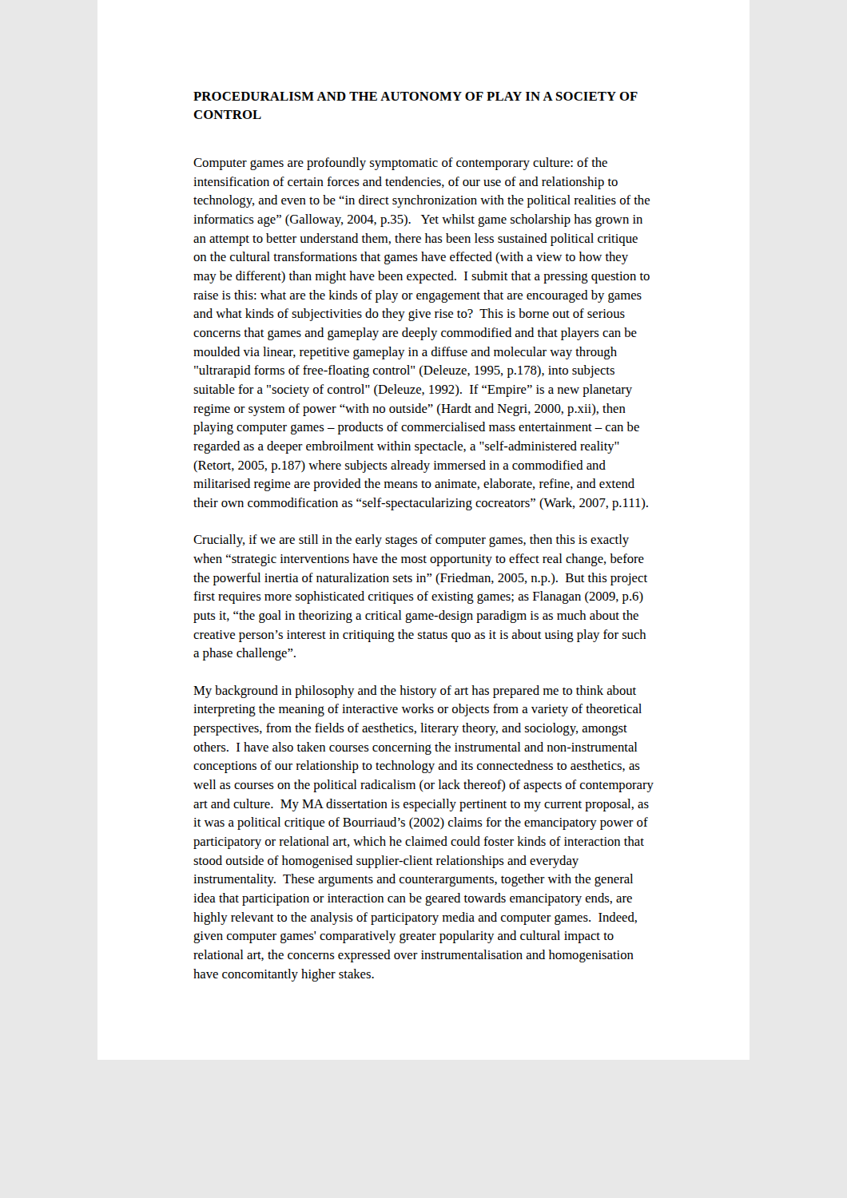Proceduralism and the Autonomy of Play in a Society of Control
Computer games are profoundly symptomatic of contemporary culture: of the intensification of certain forces and tendencies, of our use of and relationship to technology, and even to be “in direct synchronization with the political realities of the informatics age” (Galloway, 2004, p.35). Yet whilst game scholarship has grown in an attempt to better understand them, there has been less sustained political critique on the cultural transformations that games have effected (with a view to how they may be different) than might have been expected. I submit that a pressing question to raise is this: what are the kinds of play or engagement that are encouraged by games and what kinds of subjectivities do they give rise to? This is borne out of serious concerns that games and gameplay are deeply commodified and that players can be moulded via linear, repetitive gameplay in a diffuse and molecular way through "ultrarapid forms of free-floating control" (Deleuze, 1995, p.178), into subjects suitable for a "society of control" (Deleuze, 1992). If “Empire” is a new planetary regime or system of power “with no outside” (Hardt and Negri, 2000, p.xii), then playing computer games – products of commercialised mass entertainment – can be regarded as a deeper embroilment within spectacle, a "self-administered reality" (Retort, 2005, p.187) where subjects already immersed in a commodified and militarised regime are provided the means to animate, elaborate, refine, and extend their own commodification as “self-spectacularizing cocreators” (Wark, 2007, p.111).
Crucially, if we are still in the early stages of computer games, then this is exactly when “strategic interventions have the most opportunity to effect real change, before the powerful inertia of naturalization sets in” (Friedman, 2005, n.p.). But this project first requires more sophisticated critiques of existing games; as Flanagan (2009, p.6) puts it, “the goal in theorizing a critical game-design paradigm is as much about the creative person’s interest in critiquing the status quo as it is about using play for such a phase challenge”.
My background in philosophy and the history of art has prepared me to think about interpreting the meaning of interactive works or objects from a variety of theoretical perspectives, from the fields of aesthetics, literary theory, and sociology, amongst others. I have also taken courses concerning the instrumental and non-instrumental conceptions of our relationship to technology and its connectedness to aesthetics, as well as courses on the political radicalism (or lack thereof) of aspects of contemporary art and culture. My MA dissertation is especially pertinent to my current proposal, as it was a political critique of Bourriaud’s (2002) claims for the emancipatory power of participatory or relational art, which he claimed could foster kinds of interaction that stood outside of homogenised supplier-client relationships and everyday instrumentality. These arguments and counterarguments, together with the general idea that participation or interaction can be geared towards emancipatory ends, are highly relevant to the analysis of participatory media and computer games. Indeed, given computer games' comparatively greater popularity and cultural impact to relational art, the concerns expressed over instrumentalisation and homogenisation have concomitantly higher stakes.